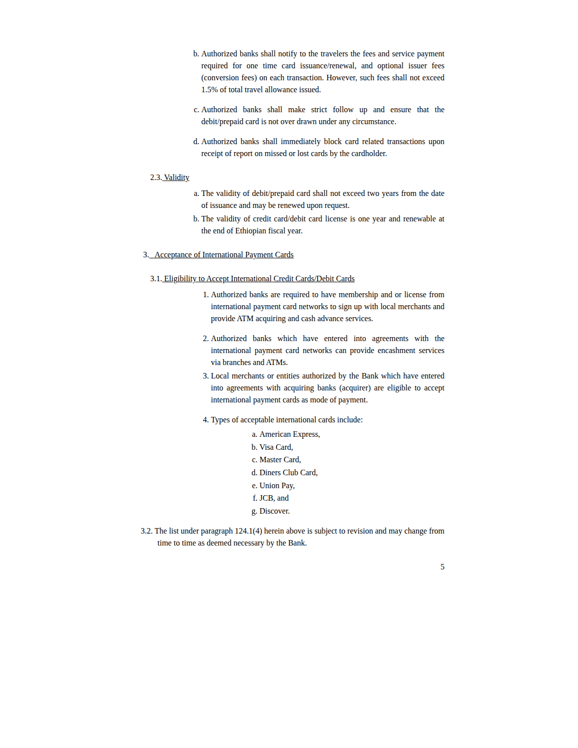Authorized banks shall notify to the travelers the fees and service payment required for one time card issuance/renewal, and optional issuer fees (conversion fees) on each transaction. However, such fees shall not exceed 1.5% of total travel allowance issued.
Authorized banks shall make strict follow up and ensure that the debit/prepaid card is not over drawn under any circumstance.
Authorized banks shall immediately block card related transactions upon receipt of report on missed or lost cards by the cardholder.
2.3. Validity
The validity of debit/prepaid card shall not exceed two years from the date of issuance and may be renewed upon request.
The validity of credit card/debit card license is one year and renewable at the end of Ethiopian fiscal year.
3. Acceptance of International Payment Cards
3.1. Eligibility to Accept International Credit Cards/Debit Cards
Authorized banks are required to have membership and or license from international payment card networks to sign up with local merchants and provide ATM acquiring and cash advance services.
Authorized banks which have entered into agreements with the international payment card networks can provide encashment services via branches and ATMs.
Local merchants or entities authorized by the Bank which have entered into agreements with acquiring banks (acquirer) are eligible to accept international payment cards as mode of payment.
Types of acceptable international cards include:
American Express,
Visa Card,
Master Card,
Diners Club Card,
Union Pay,
JCB, and
Discover.
3.2. The list under paragraph 124.1(4) herein above is subject to revision and may change from time to time as deemed necessary by the Bank.
5